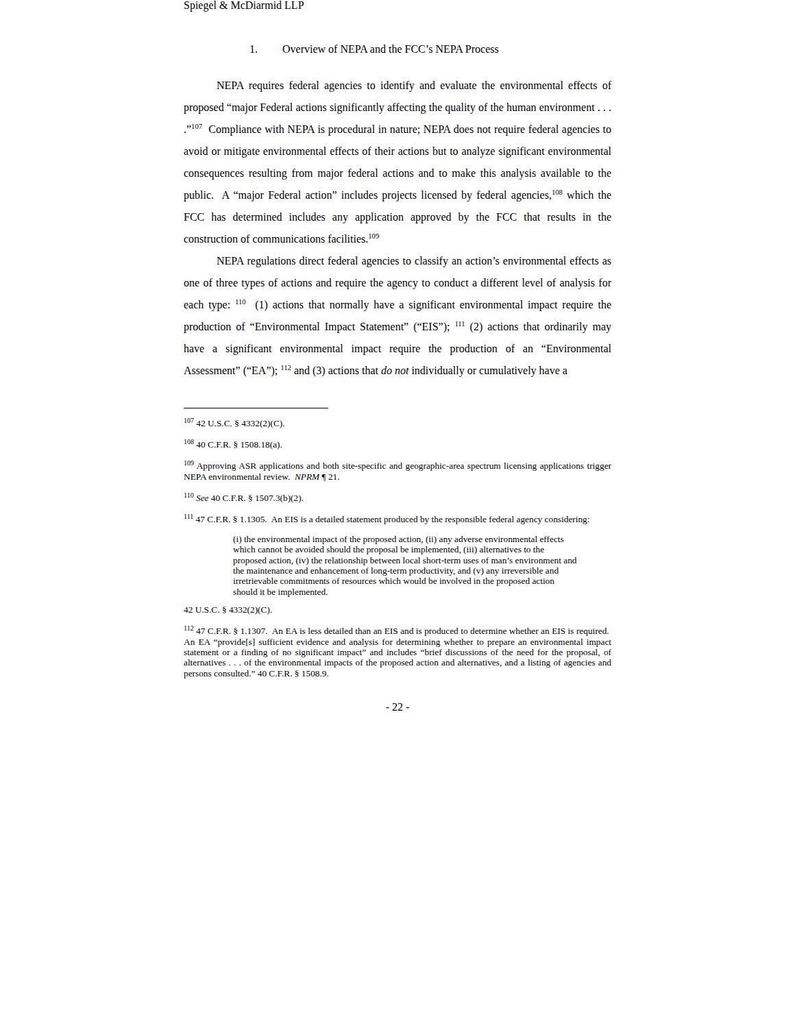Spiegel & McDiarmid LLP
1. Overview of NEPA and the FCC’s NEPA Process
NEPA requires federal agencies to identify and evaluate the environmental effects of proposed “major Federal actions significantly affecting the quality of the human environment . . . .”107 Compliance with NEPA is procedural in nature; NEPA does not require federal agencies to avoid or mitigate environmental effects of their actions but to analyze significant environmental consequences resulting from major federal actions and to make this analysis available to the public. A “major Federal action” includes projects licensed by federal agencies,108 which the FCC has determined includes any application approved by the FCC that results in the construction of communications facilities.109
NEPA regulations direct federal agencies to classify an action’s environmental effects as one of three types of actions and require the agency to conduct a different level of analysis for each type: 110 (1) actions that normally have a significant environmental impact require the production of “Environmental Impact Statement” (“EIS”); 111 (2) actions that ordinarily may have a significant environmental impact require the production of an “Environmental Assessment” (“EA”); 112 and (3) actions that do not individually or cumulatively have a
107 42 U.S.C. § 4332(2)(C).
108 40 C.F.R. § 1508.18(a).
109 Approving ASR applications and both site-specific and geographic-area spectrum licensing applications trigger NEPA environmental review. NPRM ¶ 21.
110 See 40 C.F.R. § 1507.3(b)(2).
111 47 C.F.R. § 1.1305. An EIS is a detailed statement produced by the responsible federal agency considering:
(i) the environmental impact of the proposed action, (ii) any adverse environmental effects which cannot be avoided should the proposal be implemented, (iii) alternatives to the proposed action, (iv) the relationship between local short-term uses of man’s environment and the maintenance and enhancement of long-term productivity, and (v) any irreversible and irretrievable commitments of resources which would be involved in the proposed action should it be implemented.
42 U.S.C. § 4332(2)(C).
112 47 C.F.R. § 1.1307. An EA is less detailed than an EIS and is produced to determine whether an EIS is required. An EA “provide[s] sufficient evidence and analysis for determining whether to prepare an environmental impact statement or a finding of no significant impact” and includes “brief discussions of the need for the proposal, of alternatives . . . of the environmental impacts of the proposed action and alternatives, and a listing of agencies and persons consulted.” 40 C.F.R. § 1508.9.
- 22 -